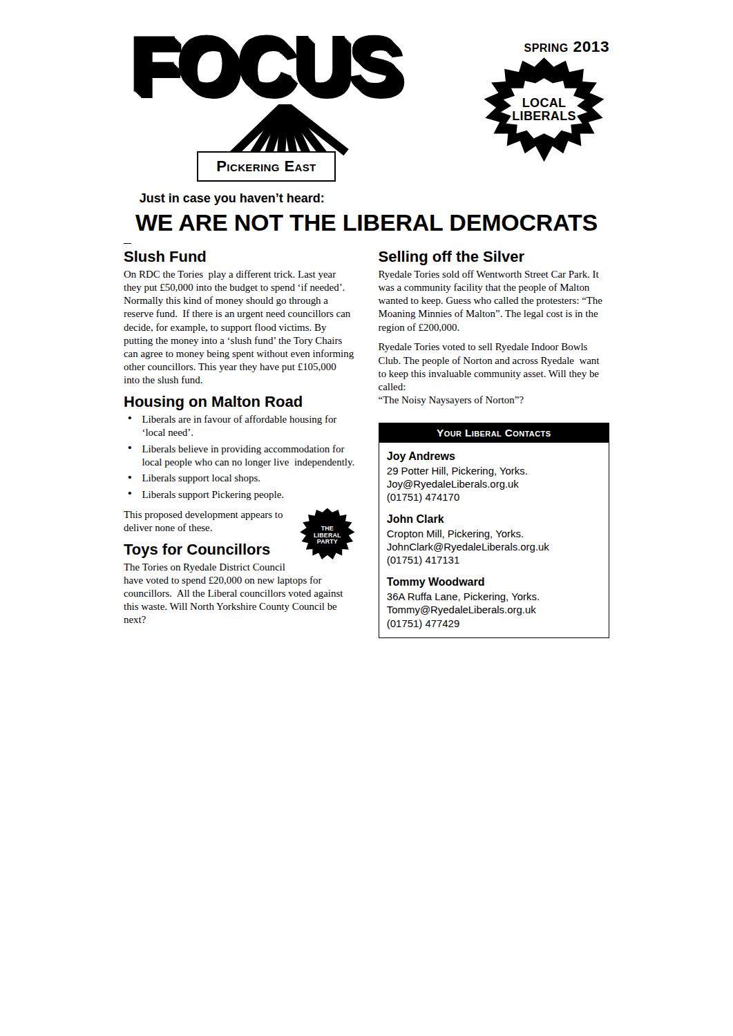Spring 2013
LOCAL LIBERALS
FOCUS
Pickering East
Just in case you haven’t heard:
WE ARE NOT THE LIBERAL DEMOCRATS
Slush Fund
On RDC the Tories play a different trick. Last year they put £50,000 into the budget to spend ‘if needed’. Normally this kind of money should go through a reserve fund. If there is an urgent need councillors can decide, for example, to support flood victims. By putting the money into a ‘slush fund’ the Tory Chairs can agree to money being spent without even informing other councillors. This year they have put £105,000 into the slush fund.
Housing on Malton Road
Liberals are in favour of affordable housing for ‘local need’.
Liberals believe in providing accommodation for local people who can no longer live independently.
Liberals support local shops.
Liberals support Pickering people.
THE LIBERAL PARTY
This proposed development appears to deliver none of these.
Toys for Councillors
The Tories on Ryedale District Council have voted to spend £20,000 on new laptops for councillors. All the Liberal councillors voted against this waste. Will North Yorkshire County Council be next?
Selling off the Silver
Ryedale Tories sold off Wentworth Street Car Park. It was a community facility that the people of Malton wanted to keep. Guess who called the protesters: “The Moaning Minnies of Malton”. The legal cost is in the region of £200,000.
Ryedale Tories voted to sell Ryedale Indoor Bowls Club. The people of Norton and across Ryedale want to keep this invaluable community asset. Will they be called:
“The Noisy Naysayers of Norton”?
Your Liberal Contacts
Joy Andrews 29 Potter Hill, Pickering, Yorks. Joy@RyedaleLiberals.org.uk (01751) 474170
John Clark Cropton Mill, Pickering, Yorks. JohnClark@RyedaleLiberals.org.uk (01751) 417131
Tommy Woodward 36A Ruffa Lane, Pickering, Yorks. Tommy@RyedaleLiberals.org.uk (01751) 477429